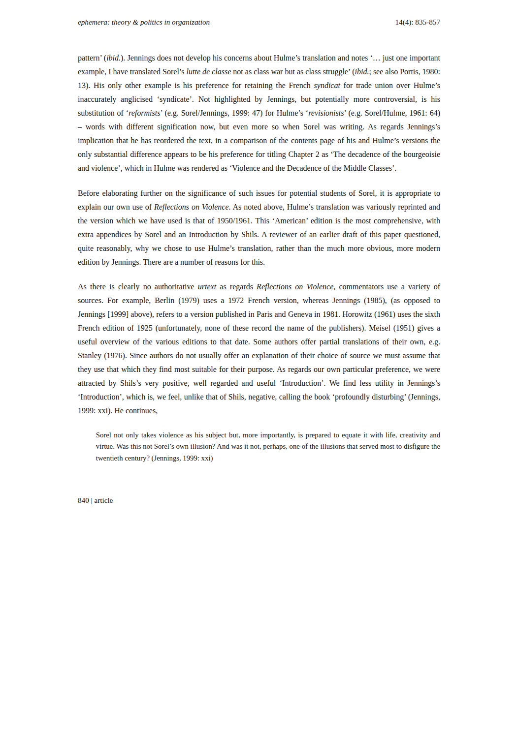ephemera: theory & politics in organization 14(4): 835-857
pattern’ (ibid.). Jennings does not develop his concerns about Hulme’s translation and notes ‘… just one important example, I have translated Sorel’s lutte de classe not as class war but as class struggle’ (ibid.; see also Portis, 1980: 13). His only other example is his preference for retaining the French syndicat for trade union over Hulme’s inaccurately anglicised ‘syndicate’. Not highlighted by Jennings, but potentially more controversial, is his substitution of ‘reformists’ (e.g. Sorel/Jennings, 1999: 47) for Hulme’s ‘revisionists’ (e.g. Sorel/Hulme, 1961: 64) – words with different signification now, but even more so when Sorel was writing. As regards Jennings’s implication that he has reordered the text, in a comparison of the contents page of his and Hulme’s versions the only substantial difference appears to be his preference for titling Chapter 2 as ‘The decadence of the bourgeoisie and violence’, which in Hulme was rendered as ‘Violence and the Decadence of the Middle Classes’.
Before elaborating further on the significance of such issues for potential students of Sorel, it is appropriate to explain our own use of Reflections on Violence. As noted above, Hulme’s translation was variously reprinted and the version which we have used is that of 1950/1961. This ‘American’ edition is the most comprehensive, with extra appendices by Sorel and an Introduction by Shils. A reviewer of an earlier draft of this paper questioned, quite reasonably, why we chose to use Hulme’s translation, rather than the much more obvious, more modern edition by Jennings. There are a number of reasons for this.
As there is clearly no authoritative urtext as regards Reflections on Violence, commentators use a variety of sources. For example, Berlin (1979) uses a 1972 French version, whereas Jennings (1985), (as opposed to Jennings [1999] above), refers to a version published in Paris and Geneva in 1981. Horowitz (1961) uses the sixth French edition of 1925 (unfortunately, none of these record the name of the publishers). Meisel (1951) gives a useful overview of the various editions to that date. Some authors offer partial translations of their own, e.g. Stanley (1976). Since authors do not usually offer an explanation of their choice of source we must assume that they use that which they find most suitable for their purpose. As regards our own particular preference, we were attracted by Shils’s very positive, well regarded and useful ‘Introduction’. We find less utility in Jennings’s ‘Introduction’, which is, we feel, unlike that of Shils, negative, calling the book ‘profoundly disturbing’ (Jennings, 1999: xxi). He continues,
Sorel not only takes violence as his subject but, more importantly, is prepared to equate it with life, creativity and virtue. Was this not Sorel’s own illusion? And was it not, perhaps, one of the illusions that served most to disfigure the twentieth century? (Jennings, 1999: xxi)
840 | article